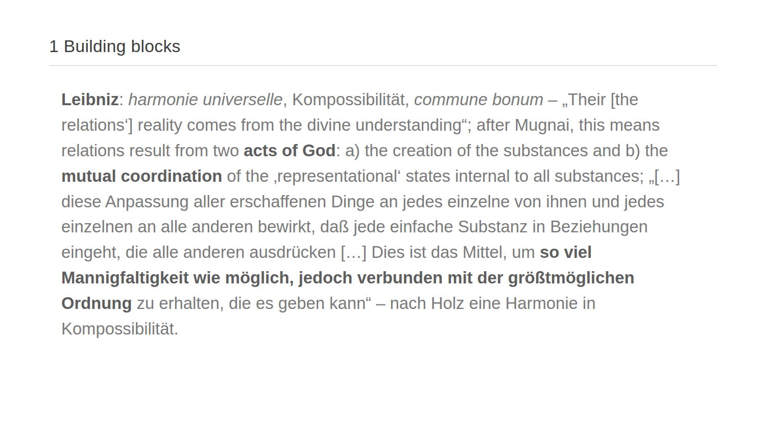1 Building blocks
Leibniz: harmonie universelle, Kompossibilität, commune bonum – „Their [the relations‘] reality comes from the divine understanding“; after Mugnai, this means relations result from two acts of God: a) the creation of the substances and b) the mutual coordination of the ‚representational‘ states internal to all substances; „[…] diese Anpassung aller erschaffenen Dinge an jedes einzelne von ihnen und jedes einzelnen an alle anderen bewirkt, daß jede einfache Substanz in Beziehungen eingeht, die alle anderen ausdrücken […] Dies ist das Mittel, um so viel Mannigfaltigkeit wie möglich, jedoch verbunden mit der größtmöglichen Ordnung zu erhalten, die es geben kann“ – nach Holz eine Harmonie in Kompossibilität.